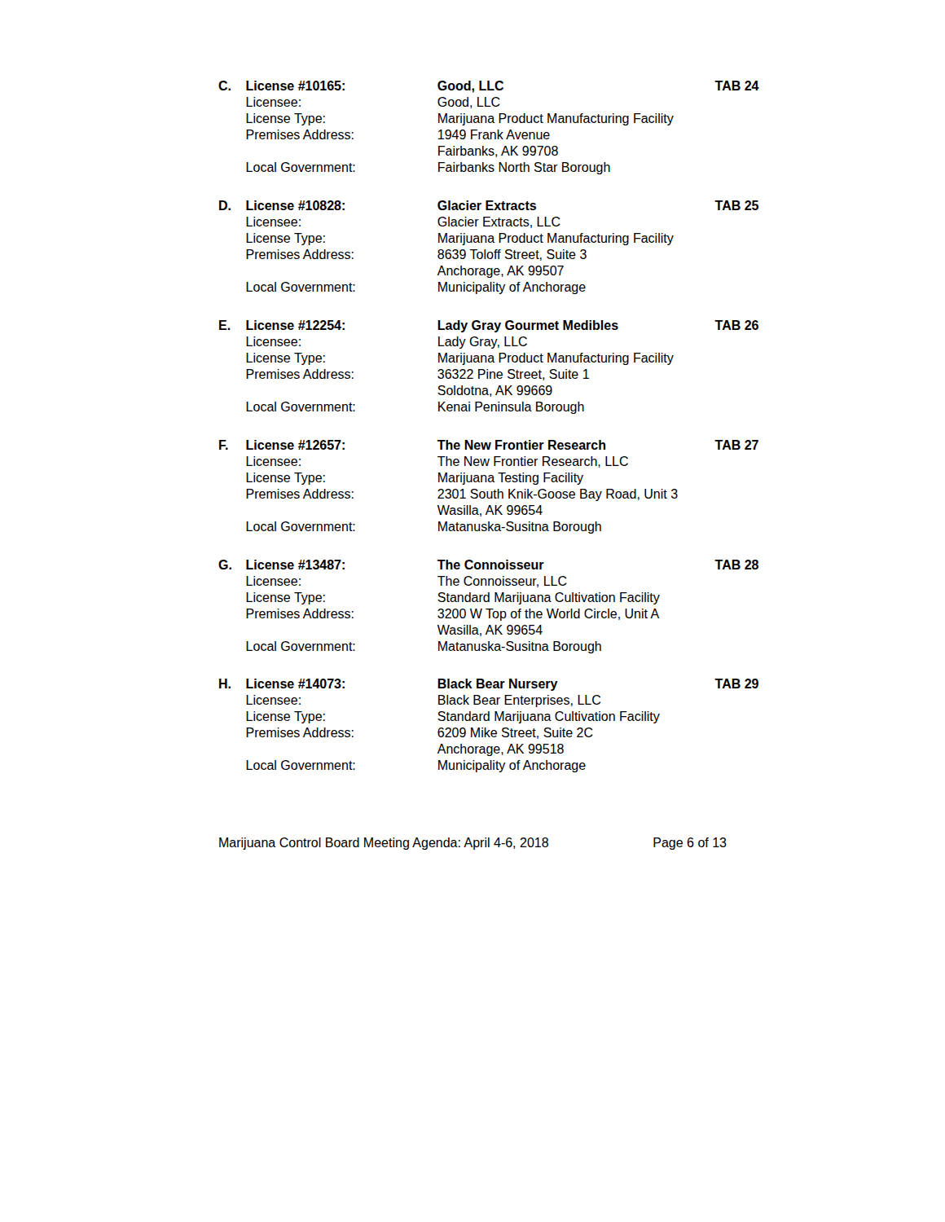C.
License #10165:
Good, LLC
TAB 24
Licensee:
Good, LLC
License Type:
Marijuana Product Manufacturing Facility
Premises Address:
1949 Frank Avenue
Fairbanks, AK 99708
Local Government:
Fairbanks North Star Borough
D.
License #10828:
Glacier Extracts
TAB 25
Licensee:
Glacier Extracts, LLC
License Type:
Marijuana Product Manufacturing Facility
Premises Address:
8639 Toloff Street, Suite 3
Anchorage, AK 99507
Local Government:
Municipality of Anchorage
E.
License #12254:
Lady Gray Gourmet Medibles
TAB 26
Licensee:
Lady Gray, LLC
License Type:
Marijuana Product Manufacturing Facility
Premises Address:
36322 Pine Street, Suite 1
Soldotna, AK 99669
Local Government:
Kenai Peninsula Borough
F.
License #12657:
The New Frontier Research
TAB 27
Licensee:
The New Frontier Research, LLC
License Type:
Marijuana Testing Facility
Premises Address:
2301 South Knik-Goose Bay Road, Unit 3
Wasilla, AK 99654
Local Government:
Matanuska-Susitna Borough
G.
License #13487:
The Connoisseur
TAB 28
Licensee:
The Connoisseur, LLC
License Type:
Standard Marijuana Cultivation Facility
Premises Address:
3200 W Top of the World Circle, Unit A
Wasilla, AK 99654
Local Government:
Matanuska-Susitna Borough
H.
License #14073:
Black Bear Nursery
TAB 29
Licensee:
Black Bear Enterprises, LLC
License Type:
Standard Marijuana Cultivation Facility
Premises Address:
6209 Mike Street, Suite 2C
Anchorage, AK 99518
Local Government:
Municipality of Anchorage
Marijuana Control Board Meeting Agenda: April 4-6, 2018
Page 6 of 13